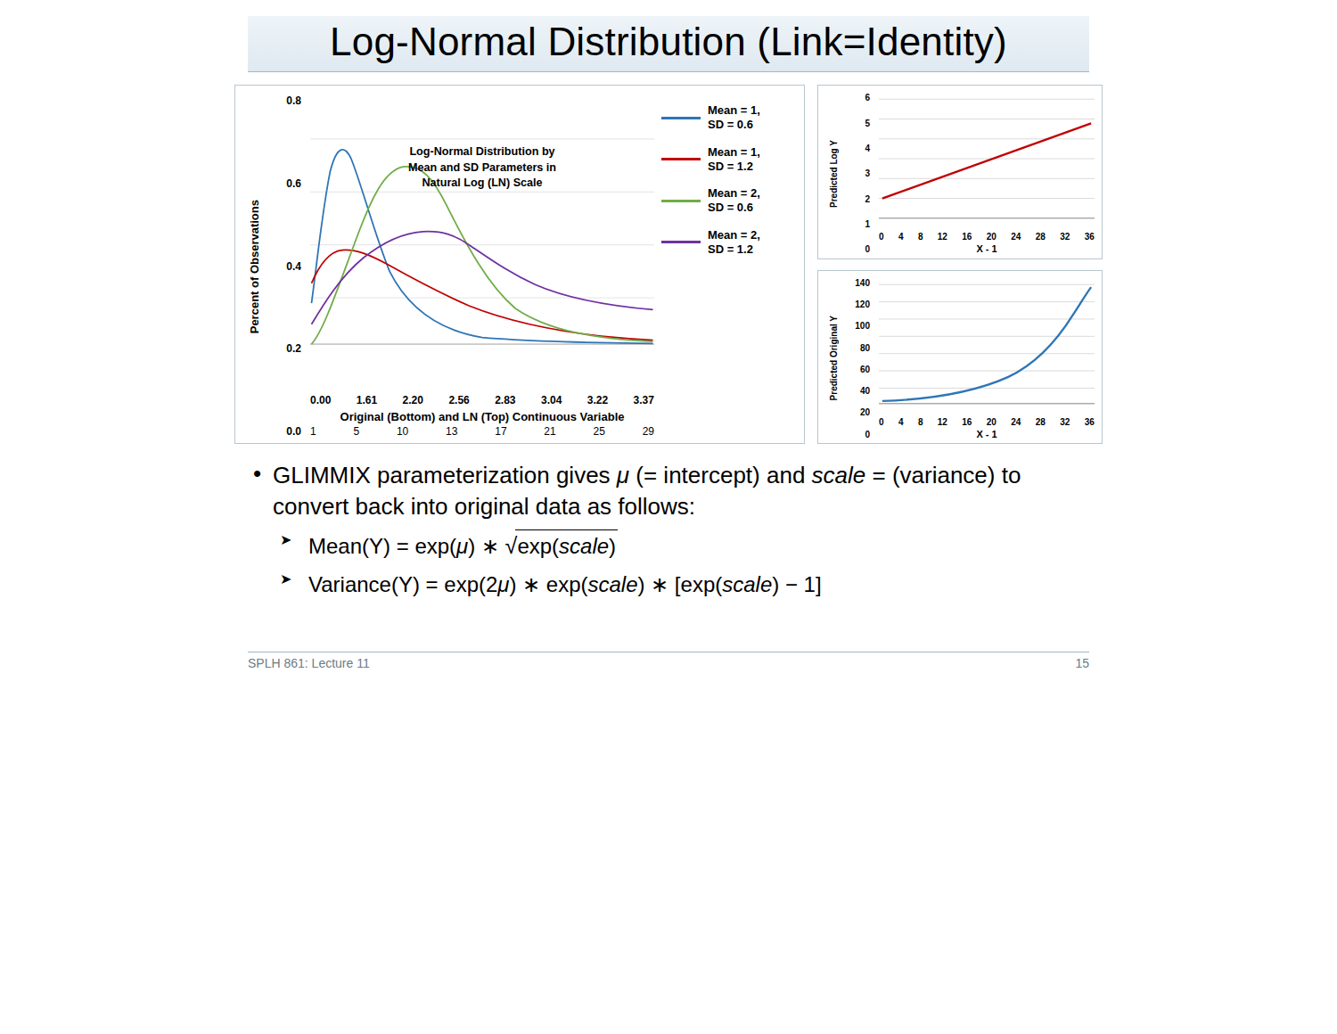Log-Normal Distribution (Link=Identity)
Percent of Observations
0.8 0.6 0.4 0.2 0.0
Log-Normal Distribution by Mean and SD Parameters in Natural Log (LN) Scale
0.001.612.202.562.833.043.223.37
Original (Bottom) and LN (Top) Continuous Variable
15101317212529
Mean = 1,
SD = 0.6
Mean = 1,
SD = 1.2
Mean = 2,
SD = 0.6
Mean = 2,
SD = 1.2
Predicted Log Y
6543210
04812162024283236
X - 1
Predicted Original Y
140120100806040200
04812162024283236
X - 1
GLIMMIX parameterization gives μ (= intercept) and scale = (variance) to convert back into original data as follows:
Mean(Y) = exp(μ) ∗ √exp(scale)
Variance(Y) = exp(2μ) ∗ exp(scale) ∗ [exp(scale) − 1]
SPLH 861: Lecture 11 15